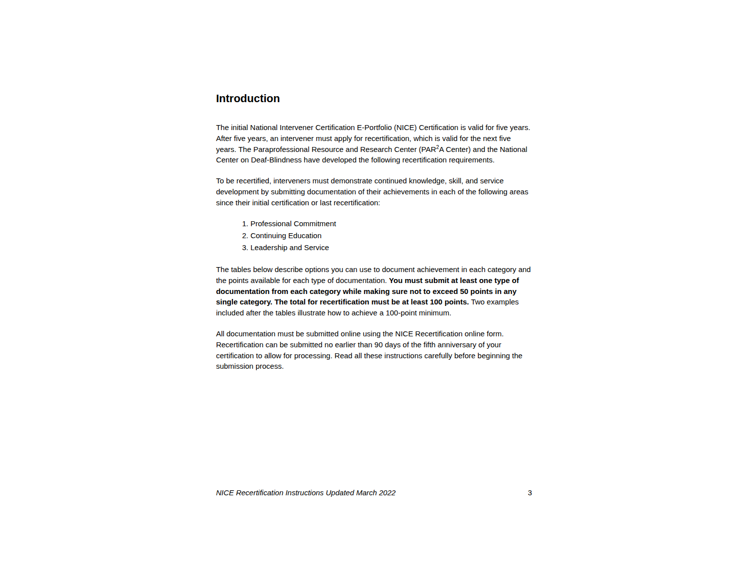Introduction
The initial National Intervener Certification E-Portfolio (NICE) Certification is valid for five years. After five years, an intervener must apply for recertification, which is valid for the next five years. The Paraprofessional Resource and Research Center (PAR2A Center) and the National Center on Deaf-Blindness have developed the following recertification requirements.
To be recertified, interveners must demonstrate continued knowledge, skill, and service development by submitting documentation of their achievements in each of the following areas since their initial certification or last recertification:
Professional Commitment
Continuing Education
Leadership and Service
The tables below describe options you can use to document achievement in each category and the points available for each type of documentation. You must submit at least one type of documentation from each category while making sure not to exceed 50 points in any single category. The total for recertification must be at least 100 points. Two examples included after the tables illustrate how to achieve a 100-point minimum.
All documentation must be submitted online using the NICE Recertification online form. Recertification can be submitted no earlier than 90 days of the fifth anniversary of your certification to allow for processing. Read all these instructions carefully before beginning the submission process.
NICE Recertification Instructions Updated March 2022 3